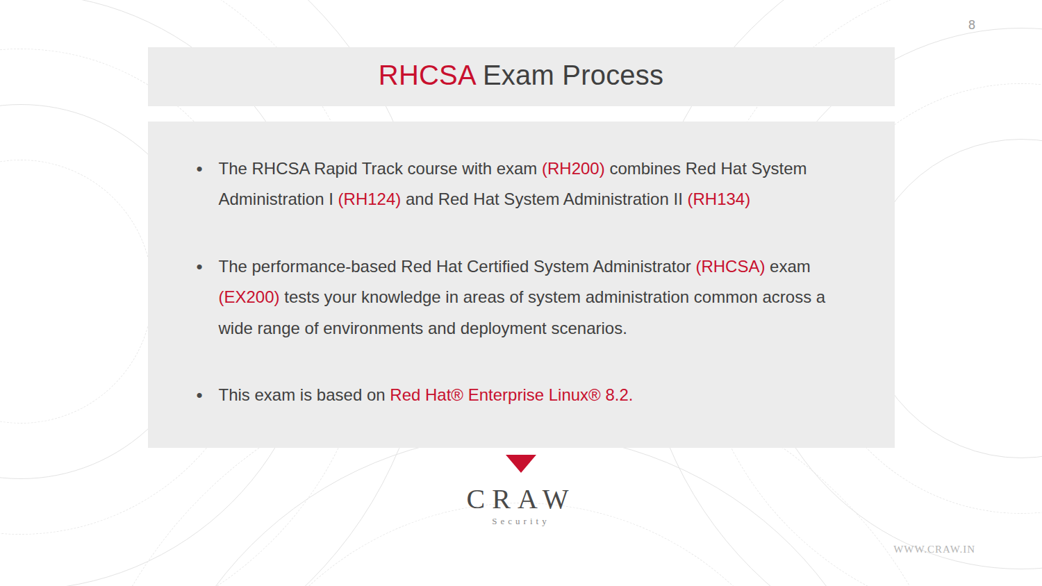8
RHCSA Exam Process
The RHCSA Rapid Track course with exam (RH200) combines Red Hat System Administration I (RH124) and Red Hat System Administration II (RH134)
The performance-based Red Hat Certified System Administrator (RHCSA) exam (EX200) tests your knowledge in areas of system administration common across a wide range of environments and deployment scenarios.
This exam is based on Red Hat® Enterprise Linux® 8.2.
CRAW
Security
WWW.CRAW.IN